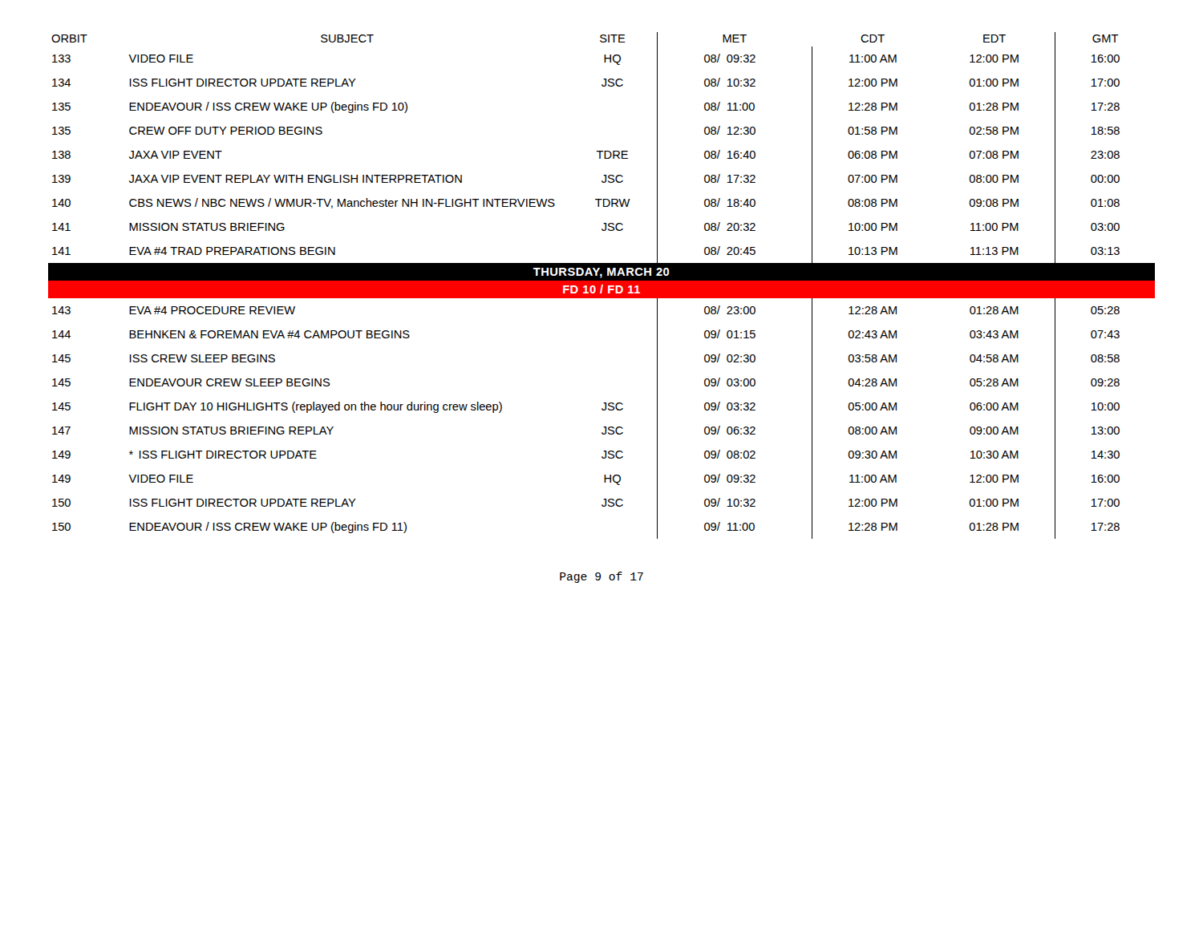| ORBIT | SUBJECT | SITE | MET | CDT | EDT | GMT |
| --- | --- | --- | --- | --- | --- | --- |
| 133 | VIDEO FILE | HQ | 08/ | 09:32 | 11:00 AM | 12:00 PM | 16:00 |
| 134 | ISS FLIGHT DIRECTOR UPDATE REPLAY | JSC | 08/ | 10:32 | 12:00 PM | 01:00 PM | 17:00 |
| 135 | ENDEAVOUR / ISS CREW WAKE UP (begins FD 10) | | 08/ | 11:00 | 12:28 PM | 01:28 PM | 17:28 |
| 135 | CREW OFF DUTY PERIOD BEGINS | | 08/ | 12:30 | 01:58 PM | 02:58 PM | 18:58 |
| 138 | JAXA VIP EVENT | TDRE | 08/ | 16:40 | 06:08 PM | 07:08 PM | 23:08 |
| 139 | JAXA VIP EVENT REPLAY WITH ENGLISH INTERPRETATION | JSC | 08/ | 17:32 | 07:00 PM | 08:00 PM | 00:00 |
| 140 | CBS NEWS / NBC NEWS / WMUR-TV, Manchester NH IN-FLIGHT INTERVIEWS | TDRW | 08/ | 18:40 | 08:08 PM | 09:08 PM | 01:08 |
| 141 | MISSION STATUS BRIEFING | JSC | 08/ | 20:32 | 10:00 PM | 11:00 PM | 03:00 |
| 141 | EVA #4 TRAD PREPARATIONS BEGIN | | 08/ | 20:45 | 10:13 PM | 11:13 PM | 03:13 |
| THURSDAY, MARCH 20 FD 10 / FD 11 |
| 143 | EVA #4 PROCEDURE REVIEW | | 08/ | 23:00 | 12:28 AM | 01:28 AM | 05:28 |
| 144 | BEHNKEN & FOREMAN EVA #4 CAMPOUT BEGINS | | 09/ | 01:15 | 02:43 AM | 03:43 AM | 07:43 |
| 145 | ISS CREW SLEEP BEGINS | | 09/ | 02:30 | 03:58 AM | 04:58 AM | 08:58 |
| 145 | ENDEAVOUR CREW SLEEP BEGINS | | 09/ | 03:00 | 04:28 AM | 05:28 AM | 09:28 |
| 145 | FLIGHT DAY 10 HIGHLIGHTS (replayed on the hour during crew sleep) | JSC | 09/ | 03:32 | 05:00 AM | 06:00 AM | 10:00 |
| 147 | MISSION STATUS BRIEFING REPLAY | JSC | 09/ | 06:32 | 08:00 AM | 09:00 AM | 13:00 |
| 149 | * ISS FLIGHT DIRECTOR UPDATE | JSC | 09/ | 08:02 | 09:30 AM | 10:30 AM | 14:30 |
| 149 | VIDEO FILE | HQ | 09/ | 09:32 | 11:00 AM | 12:00 PM | 16:00 |
| 150 | ISS FLIGHT DIRECTOR UPDATE REPLAY | JSC | 09/ | 10:32 | 12:00 PM | 01:00 PM | 17:00 |
| 150 | ENDEAVOUR / ISS CREW WAKE UP (begins FD 11) | | 09/ | 11:00 | 12:28 PM | 01:28 PM | 17:28 |
Page 9 of 17